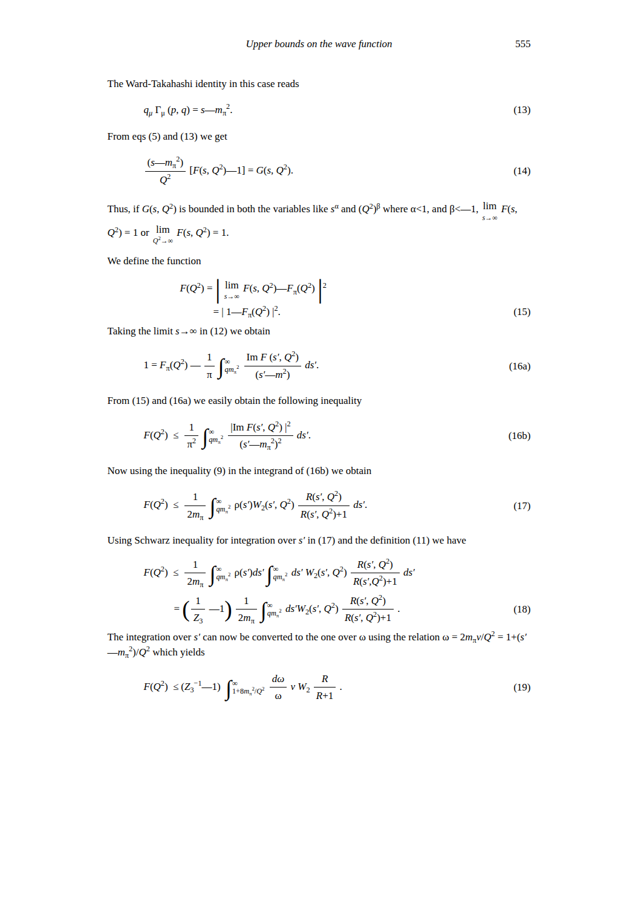Upper bounds on the wave function 555
The Ward-Takahashi identity in this case reads
qμ Γμ (p, q) = s—mπ2.
(13)
From eqs (5) and (13) we get
(s—mπ2) Q2 [F(s, Q2)—1] = G(s, Q2).
(14)
Thus, if G(s, Q2) is bounded in both the variables like sα and (Q2)β where α<1, and β<—1, lim s→∞ F(s, Q2) = 1 or lim Q2→∞ F(s, Q2) = 1.
We define the function
F(Q2) = | lim s→∞ F(s, Q2)—Fπ(Q2) |2
= | 1—Fπ(Q2) |2.
(15)
Taking the limit s→∞ in (12) we obtain
1 = Fπ(Q2) — 1 π ∫∞qmπ2 Im F (s′, Q2)(s′—m2) ds′.
(16a)
From (15) and (16a) we easily obtain the following inequality
F(Q2) ≤ 1 π2 ∫∞qmπ2 |Im F(s′, Q2) |2(s′—mπ2)2 ds′.
(16b)
Now using the inequality (9) in the integrand of (16b) we obtain
F(Q2) ≤ 12mπ ∫∞qmπ2 ρ(s′)W2(s′, Q2) R(s′, Q2) R(s′, Q2)+1 ds′.
(17)
Using Schwarz inequality for integration over s′ in (17) and the definition (11) we have
F(Q2) ≤ 12mπ ∫∞qmπ2 ρ(s′)ds′ ∫∞qmπ2 ds′ W2(s′, Q2) R(s′, Q2) R(s′,Q2)+1 ds′
= (1 Z3 —1) 12mπ ∫∞qmπ2 ds′W2(s′, Q2) R(s′, Q2) R(s′, Q2)+1 .
(18)
The integration over s′ can now be converted to the one over ω using the relation ω = 2mπν/Q2 = 1+(s′—mπ2)/Q2 which yields
F(Q2) ≤(Z3−1—1) ∫∞1+8mπ2/Q2 dω ω ν W2 RR+1 .
(19)